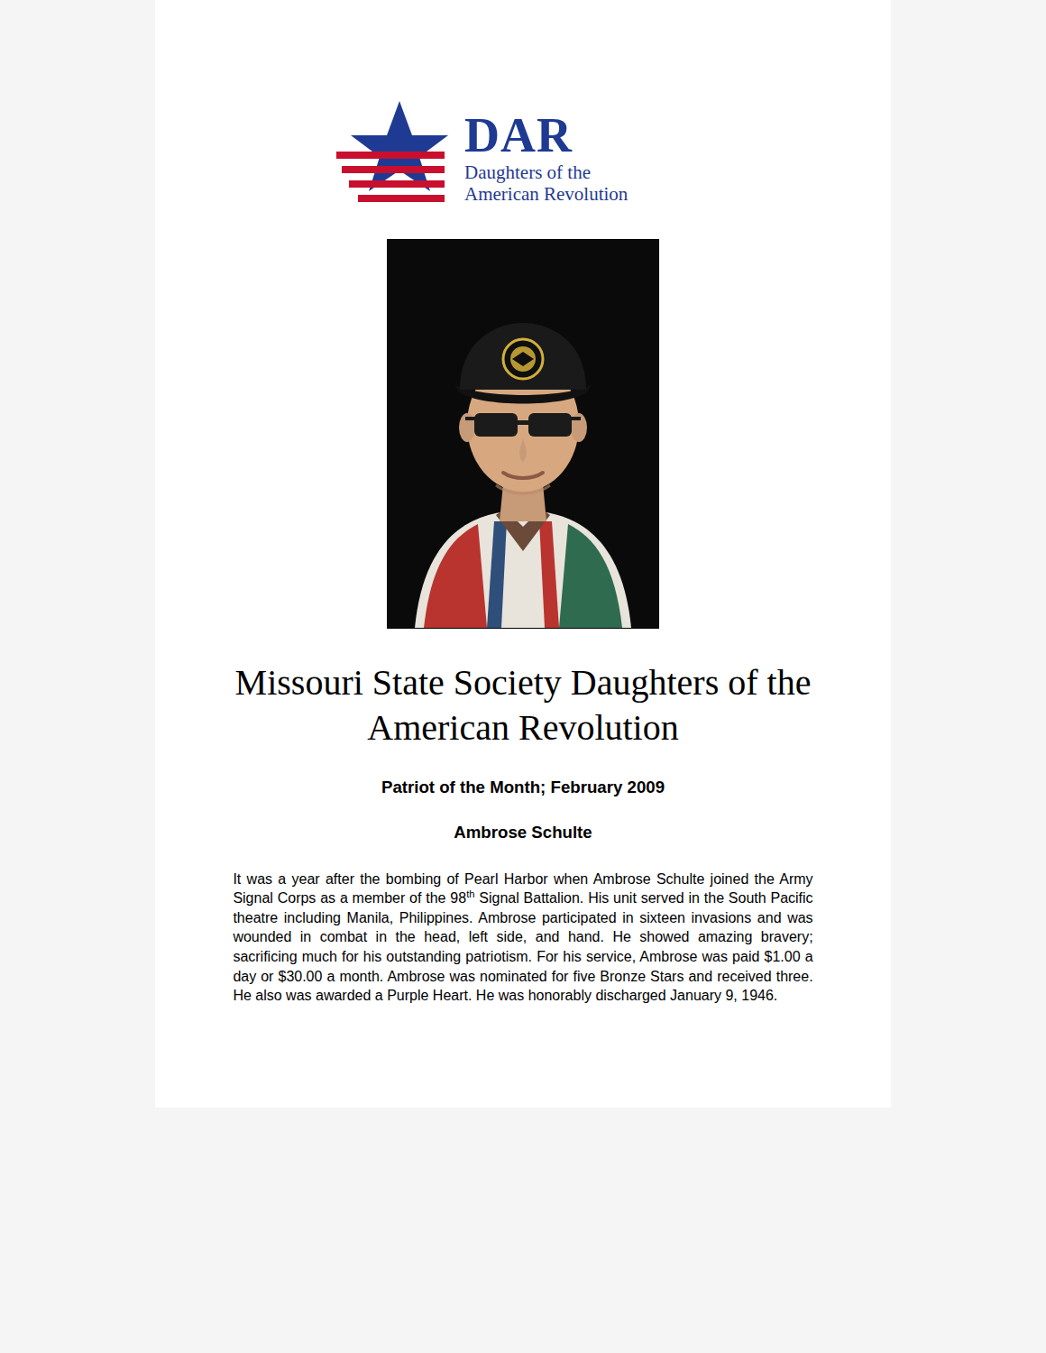DAR Daughters of the American Revolution
Missouri State Society Daughters of the
American Revolution
Patriot of the Month; February 2009
Ambrose Schulte
It was a year after the bombing of Pearl Harbor when Ambrose Schulte joined the Army Signal Corps as a member of the 98th Signal Battalion. His unit served in the South Pacific theatre including Manila, Philippines. Ambrose participated in sixteen invasions and was wounded in combat in the head, left side, and hand. He showed amazing bravery; sacrificing much for his outstanding patriotism. For his service, Ambrose was paid $1.00 a day or $30.00 a month. Ambrose was nominated for five Bronze Stars and received three. He also was awarded a Purple Heart. He was honorably discharged January 9, 1946.